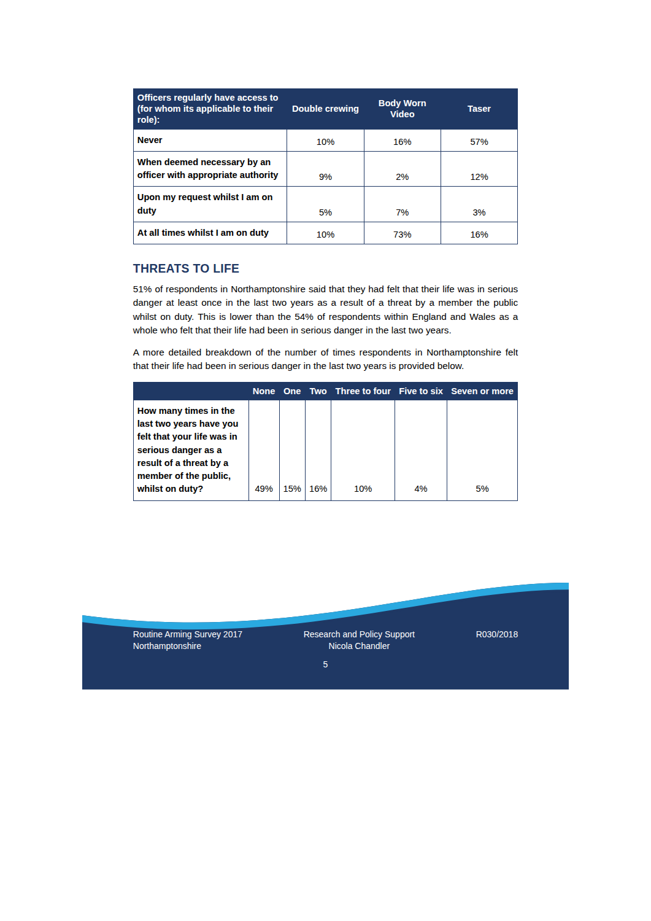| Officers regularly have access to (for whom its applicable to their role): | Double crewing | Body Worn Video | Taser |
| --- | --- | --- | --- |
| Never | 10% | 16% | 57% |
| When deemed necessary by an officer with appropriate authority | 9% | 2% | 12% |
| Upon my request whilst I am on duty | 5% | 7% | 3% |
| At all times whilst I am on duty | 10% | 73% | 16% |
THREATS TO LIFE
51% of respondents in Northamptonshire said that they had felt that their life was in serious danger at least once in the last two years as a result of a threat by a member the public whilst on duty. This is lower than the 54% of respondents within England and Wales as a whole who felt that their life had been in serious danger in the last two years.
A more detailed breakdown of the number of times respondents in Northamptonshire felt that their life had been in serious danger in the last two years is provided below.
| | None | One | Two | Three to four | Five to six | Seven or more |
| --- | --- | --- | --- | --- | --- | --- |
| How many times in the last two years have you felt that your life was in serious danger as a result of a threat by a member of the public, whilst on duty? | 49% | 15% | 16% | 10% | 4% | 5% |
Routine Arming Survey 2017
Northamptonshire
Research and Policy Support
Nicola Chandler
R030/2018
5